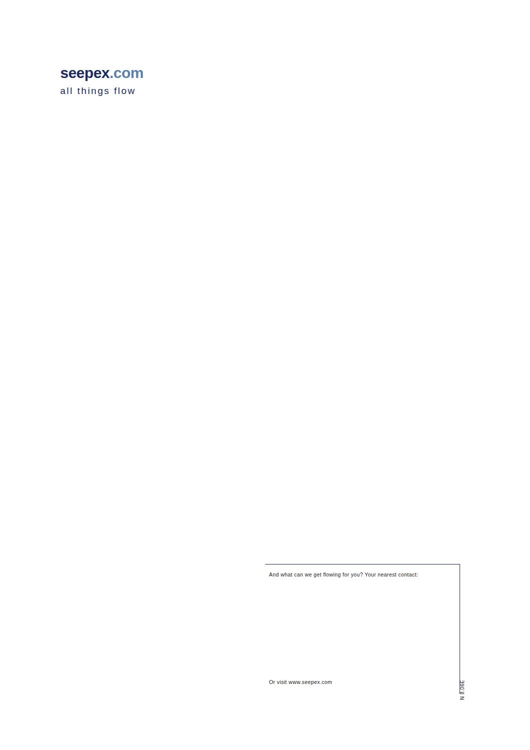seepex.com
all things flow
And what can we get flowing for you? Your nearest contact:
Or visit www.seepex.com
N 8.06E